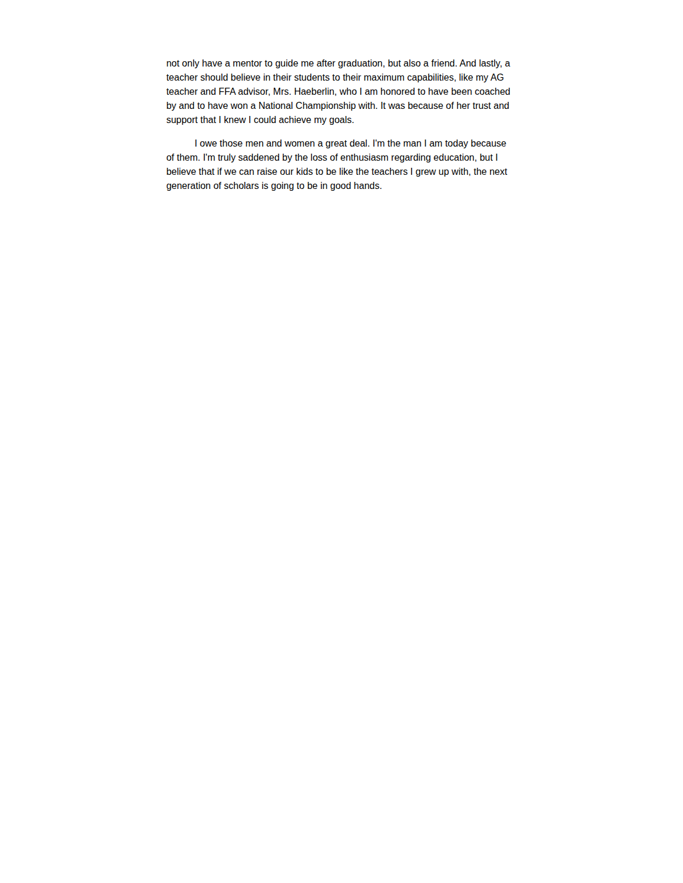not only have a mentor to guide me after graduation, but also a friend. And lastly, a teacher should believe in their students to their maximum capabilities, like my AG teacher and FFA advisor, Mrs. Haeberlin, who I am honored to have been coached by and to have won a National Championship with. It was because of her trust and support that I knew I could achieve my goals.
I owe those men and women a great deal. I'm the man I am today because of them. I'm truly saddened by the loss of enthusiasm regarding education, but I believe that if we can raise our kids to be like the teachers I grew up with, the next generation of scholars is going to be in good hands.